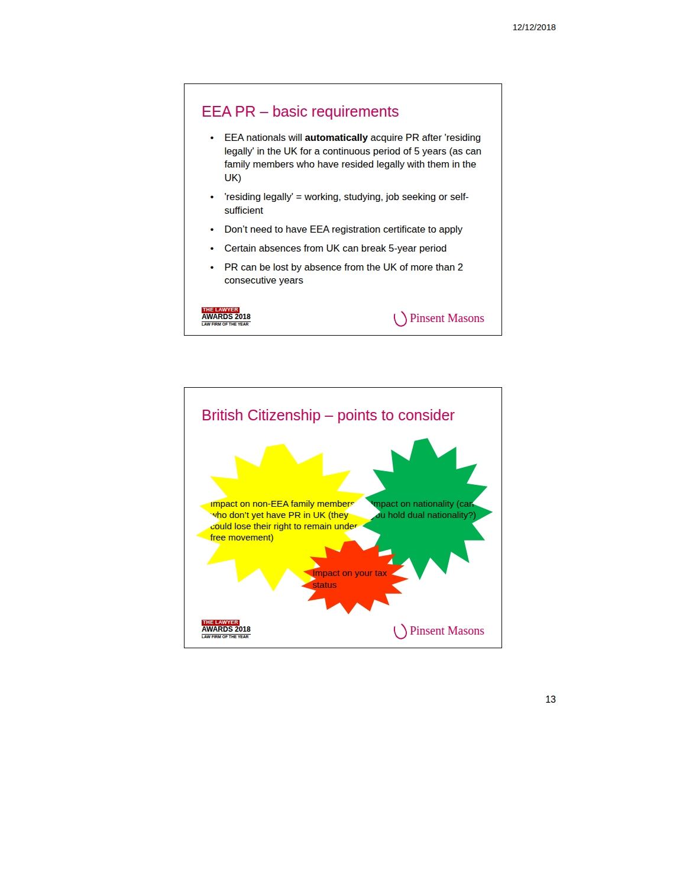12/12/2018
EEA PR – basic requirements
EEA nationals will automatically acquire PR after 'residing legally' in the UK for a continuous period of 5 years (as can family members who have resided legally with them in the UK)
'residing legally' = working, studying, job seeking or self-sufficient
Don’t need to have EEA registration certificate to apply
Certain absences from UK can break 5-year period
PR can be lost by absence from the UK of more than 2 consecutive years
THE LAWYER AWARDS 2018 LAW FIRM OF THE YEAR
Pinsent Masons
British Citizenship – points to consider
Impact on nationality (can you hold dual nationality?)
Impact on non-EEA family members who don’t yet have PR in UK (they could lose their right to remain under free movement)
Impact on your tax status
THE LAWYER AWARDS 2018 LAW FIRM OF THE YEAR
Pinsent Masons
13